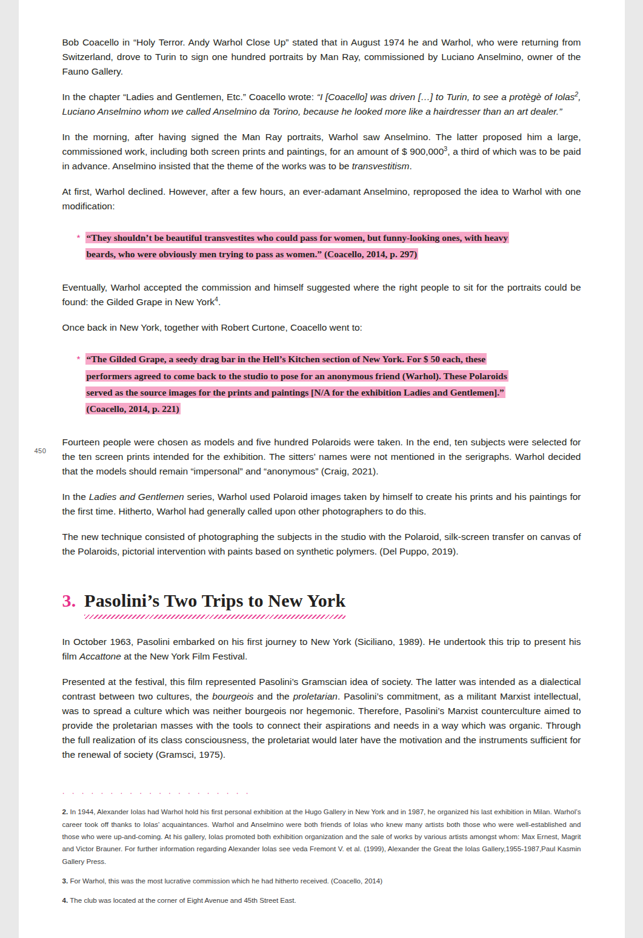Bob Coacello in “Holy Terror. Andy Warhol Close Up” stated that in August 1974 he and Warhol, who were returning from Switzerland, drove to Turin to sign one hundred portraits by Man Ray, commissioned by Luciano Anselmino, owner of the Fauno Gallery.
In the chapter “Ladies and Gentlemen, Etc.” Coacello wrote: “I [Coacello] was driven […] to Turin, to see a protègè of Iolas2, Luciano Anselmino whom we called Anselmino da Torino, because he looked more like a hairdresser than an art dealer.”
In the morning, after having signed the Man Ray portraits, Warhol saw Anselmino. The latter proposed him a large, commissioned work, including both screen prints and paintings, for an amount of $ 900,0003, a third of which was to be paid in advance. Anselmino insisted that the theme of the works was to be transvestitism.
At first, Warhol declined. However, after a few hours, an ever-adamant Anselmino, reproposed the idea to Warhol with one modification:
*“They shouldn’t be beautiful transvestites who could pass for women, but funny-looking ones, with heavy beards, who were obviously men trying to pass as women.” (Coacello, 2014, p. 297)
Eventually, Warhol accepted the commission and himself suggested where the right people to sit for the portraits could be found: the Gilded Grape in New York4.
Once back in New York, together with Robert Curtone, Coacello went to:
*“The Gilded Grape, a seedy drag bar in the Hell’s Kitchen section of New York. For $ 50 each, these performers agreed to come back to the studio to pose for an anonymous friend (Warhol). These Polaroids served as the source images for the prints and paintings [N/A for the exhibition Ladies and Gentlemen].” (Coacello, 2014, p. 221)
450
Fourteen people were chosen as models and five hundred Polaroids were taken. In the end, ten subjects were selected for the ten screen prints intended for the exhibition. The sitters’ names were not mentioned in the serigraphs. Warhol decided that the models should remain “impersonal” and “anonymous” (Craig, 2021).
In the Ladies and Gentlemen series, Warhol used Polaroid images taken by himself to create his prints and his paintings for the first time. Hitherto, Warhol had generally called upon other photographers to do this.
The new technique consisted of photographing the subjects in the studio with the Polaroid, silk-screen transfer on canvas of the Polaroids, pictorial intervention with paints based on synthetic polymers. (Del Puppo, 2019).
3. Pasolini’s Two Trips to New York
In October 1963, Pasolini embarked on his first journey to New York (Siciliano, 1989). He undertook this trip to present his film Accattone at the New York Film Festival.
Presented at the festival, this film represented Pasolini’s Gramscian idea of society. The latter was intended as a dialectical contrast between two cultures, the bourgeois and the prolet arian. Pasolini’s commitment, as a militant Marxist intellectual, was to spread a culture which was neither bourgeois nor hegemonic. Therefore, Pasolini’s Marxist counterculture aimed to provide the proletarian masses with the tools to connect their aspirations and needs in a way which was organic. Through the full realization of its class consciousness, the proletariat would later have the motivation and the instruments sufficient for the renewal of society (Gramsci, 1975).
· · · · · · · · · · · · · · · · · · · ·
2. In 1944, Alexander Iolas had Warhol hold his first personal exhibition at the Hugo Gallery in New York and in 1987, he organized his last exhibition in Milan. Warhol’s career took off thanks to Iolas’ acquaintances. Warhol and Anselmino were both friends of Iolas who knew many artists both those who were well-established and those who were up-and-coming. At his gallery, Iolas promoted both exhibition organization and the sale of works by various artists amongst whom: Max Ernest, Magrit and Victor Brauner. For further information regarding Alexander Iolas see veda Fremont V. et al. (1999), Alexander the Great the Iolas Gallery,1955-1987,Paul Kasmin Gallery Press.
3. For Warhol, this was the most lucrative commission which he had hitherto received. (Coacello, 2014)
4. The club was located at the corner of Eight Avenue and 45th Street East.